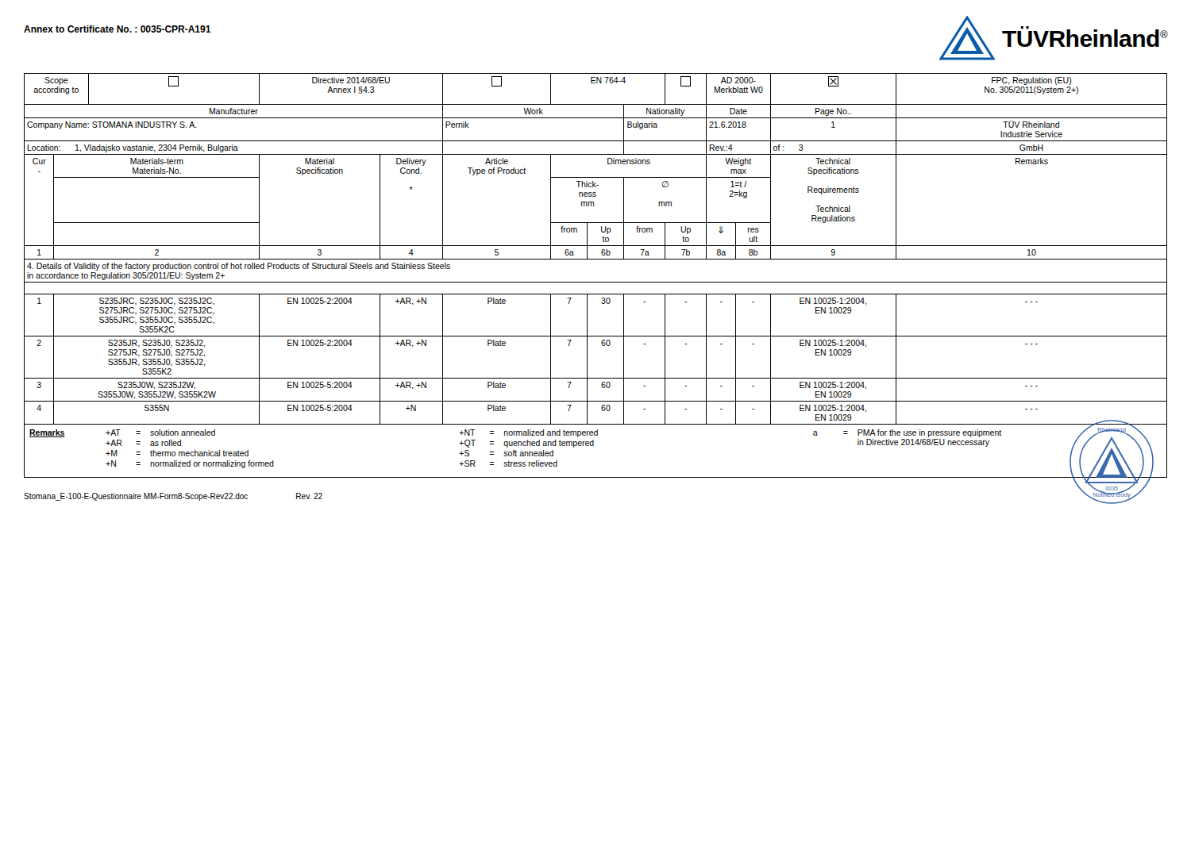Annex to Certificate No. : 0035-CPR-A191
TÜVRheinland®
| Scope according to | | Directive 2014/68/EU Annex I §4.3 | | EN 764-4 | | AD 2000- Merkblatt W0 | | FPC, Regulation (EU) No. 305/2011(System 2+) |
| Manufacturer | Work | Nationality | Date | Page No.. | |
| Company Name: STOMANA INDUSTRY S. A. | Pernik | Bulgaria | 21.6.2018 | 1 | TÜV Rheinland Industrie Service |
| Location: 1, Vladajsko vastanie, 2304 Pernik, Bulgaria | | | Rev.:4 | of : 3 | GmbH |
| Cur - | Materials-term Materials-No. | Material Specification | Delivery Cond. * | Article Type of Product | Dimensions | Weight max | Technical Specifications Requirements Technical Regulations | Remarks |
| | Thick- ness mm | ∅ mm | 1=t / 2=kg |
| | from | Up to | from | Up to | ⇓ | res ult |
| 1 | 2 | 3 | 4 | 5 | 6a | 6b | 7a | 7b | 8a | 8b | 9 | 10 |
| 4. Details of Validity of the factory production control of hot rolled Products of Structural Steels and Stainless Steels in accordance to Regulation 305/2011/EU: System 2+ |
| 1 | S235JRC, S235J0C, S235J2C, S275JRC, S275J0C, S275J2C, S355JRC, S355J0C, S355J2C, S355K2C | EN 10025-2:2004 | +AR, +N | Plate | 7 | 30 | - | - | - | - | EN 10025-1:2004, EN 10029 | - - - |
| 2 | S235JR, S235J0, S235J2, S275JR, S275J0, S275J2, S355JR, S355J0, S355J2, S355K2 | EN 10025-2:2004 | +AR, +N | Plate | 7 | 60 | - | - | - | - | EN 10025-1:2004, EN 10029 | - - - |
| 3 | S235J0W, S235J2W, S355J0W, S355J2W, S355K2W | EN 10025-5:2004 | +AR, +N | Plate | 7 | 60 | - | - | - | - | EN 10025-1:2004, EN 10029 | - - - |
| 4 | S355N | EN 10025-5:2004 | +N | Plate | 7 | 60 | - | - | - | - | EN 10025-1:2004, EN 10029 | - - - |
Remarks
+AT
=
solution annealed
+AR
=
as rolled
+M
=
thermo mechanical treated
+N
=
normalized or normalizing formed
+NT
=
normalized and tempered
+QT
=
quenched and tempered
+S
=
soft annealed
+SR
=
stress relieved
a
=
PMA for the use in pressure equipment
in Directive 2014/68/EU neccessary
Rheinland Notified Body 0035
Stomana_E-100-E-Questionnaire MM-Form8-Scope-Rev22.doc
Rev. 22